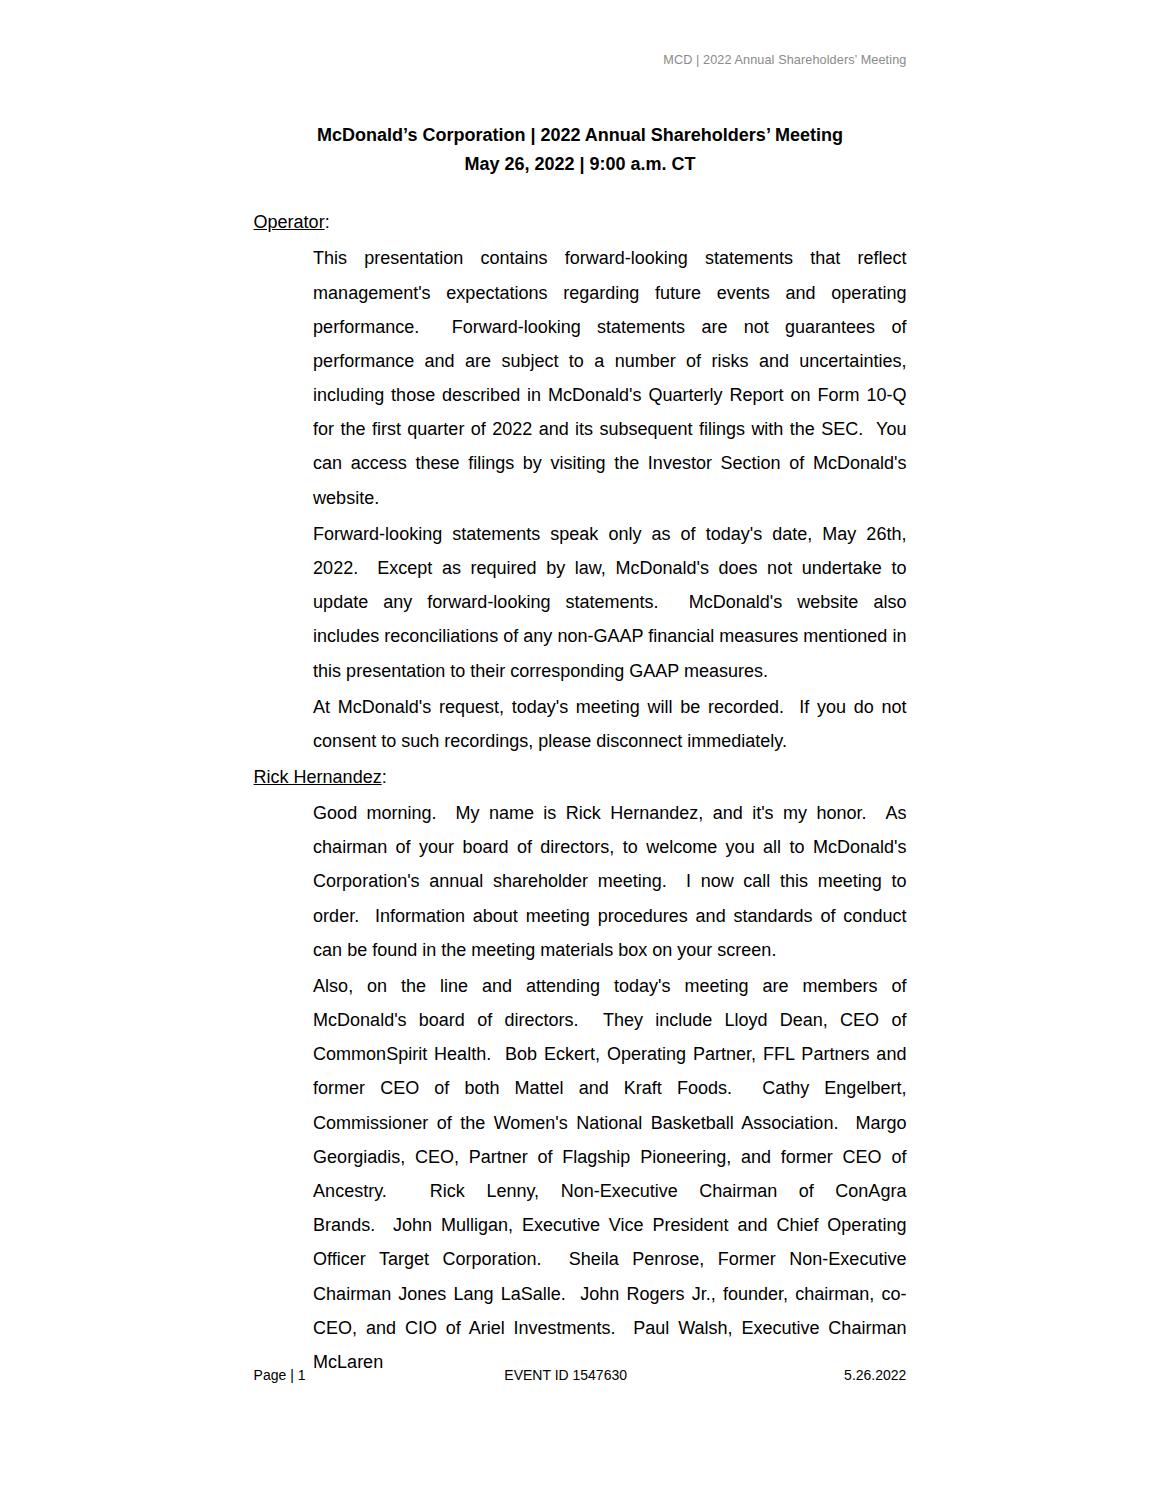MCD | 2022 Annual Shareholders’ Meeting
McDonald’s Corporation | 2022 Annual Shareholders’ Meeting
May 26, 2022 | 9:00 a.m. CT
Operator:
This presentation contains forward-looking statements that reflect management's expectations regarding future events and operating performance. Forward-looking statements are not guarantees of performance and are subject to a number of risks and uncertainties, including those described in McDonald's Quarterly Report on Form 10-Q for the first quarter of 2022 and its subsequent filings with the SEC. You can access these filings by visiting the Investor Section of McDonald's website.
Forward-looking statements speak only as of today's date, May 26th, 2022. Except as required by law, McDonald's does not undertake to update any forward-looking statements. McDonald's website also includes reconciliations of any non-GAAP financial measures mentioned in this presentation to their corresponding GAAP measures.
At McDonald's request, today's meeting will be recorded. If you do not consent to such recordings, please disconnect immediately.
Rick Hernandez:
Good morning. My name is Rick Hernandez, and it's my honor. As chairman of your board of directors, to welcome you all to McDonald's Corporation's annual shareholder meeting. I now call this meeting to order. Information about meeting procedures and standards of conduct can be found in the meeting materials box on your screen.
Also, on the line and attending today's meeting are members of McDonald's board of directors. They include Lloyd Dean, CEO of CommonSpirit Health. Bob Eckert, Operating Partner, FFL Partners and former CEO of both Mattel and Kraft Foods. Cathy Engelbert, Commissioner of the Women's National Basketball Association. Margo Georgiadis, CEO, Partner of Flagship Pioneering, and former CEO of Ancestry. Rick Lenny, Non-Executive Chairman of ConAgra Brands. John Mulligan, Executive Vice President and Chief Operating Officer Target Corporation. Sheila Penrose, Former Non-Executive Chairman Jones Lang LaSalle. John Rogers Jr., founder, chairman, co-CEO, and CIO of Ariel Investments. Paul Walsh, Executive Chairman McLaren
| Page / 1 | EVENT ID 1547630 | 5.26.2022 |